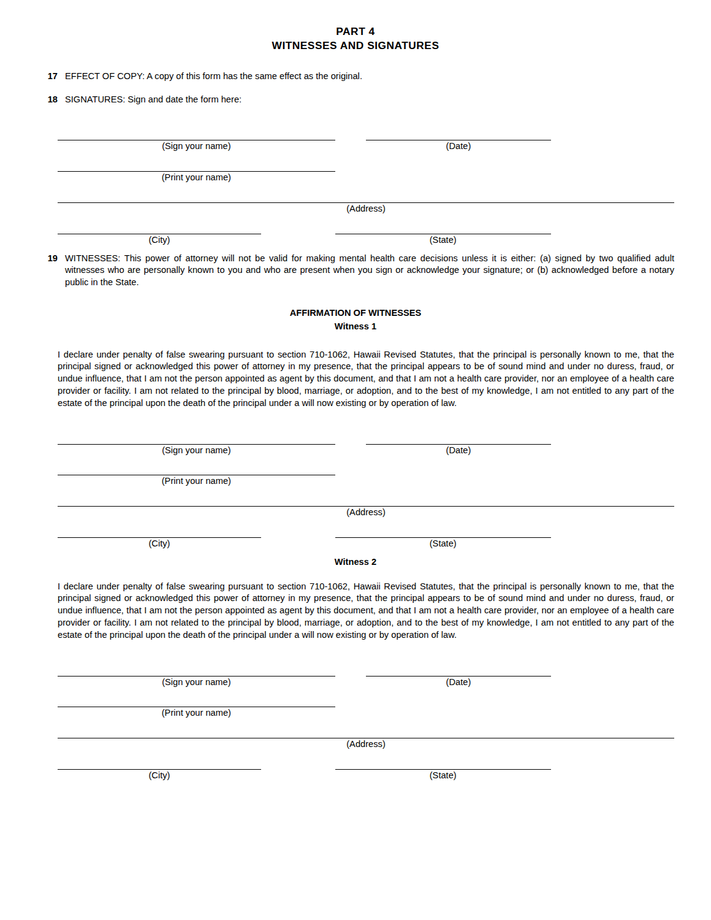PART 4
WITNESSES AND SIGNATURES
17
EFFECT OF COPY: A copy of this form has the same effect as the original.
18
SIGNATURES: Sign and date the form here:
| (Sign your name) | | (Date) | |
| (Print your name) | | |
| (Address) |
| (City) | | (State) | |
19
WITNESSES: This power of attorney will not be valid for making mental health care decisions unless it is either: (a) signed by two qualified adult witnesses who are personally known to you and who are present when you sign or acknowledge your signature; or (b) acknowledged before a notary public in the State.
AFFIRMATION OF WITNESSES
Witness 1
I declare under penalty of false swearing pursuant to section 710-1062, Hawaii Revised Statutes, that the principal is personally known to me, that the principal signed or acknowledged this power of attorney in my presence, that the principal appears to be of sound mind and under no duress, fraud, or undue influence, that I am not the person appointed as agent by this document, and that I am not a health care provider, nor an employee of a health care provider or facility. I am not related to the principal by blood, marriage, or adoption, and to the best of my knowledge, I am not entitled to any part of the estate of the principal upon the death of the principal under a will now existing or by operation of law.
| (Sign your name) | | (Date) | |
| (Print your name) | | |
| (Address) |
| (City) | | (State) | |
Witness 2
I declare under penalty of false swearing pursuant to section 710-1062, Hawaii Revised Statutes, that the principal is personally known to me, that the principal signed or acknowledged this power of attorney in my presence, that the principal appears to be of sound mind and under no duress, fraud, or undue influence, that I am not the person appointed as agent by this document, and that I am not a health care provider, nor an employee of a health care provider or facility. I am not related to the principal by blood, marriage, or adoption, and to the best of my knowledge, I am not entitled to any part of the estate of the principal upon the death of the principal under a will now existing or by operation of law.
| (Sign your name) | | (Date) | |
| (Print your name) | | |
| (Address) |
| (City) | | (State) | |